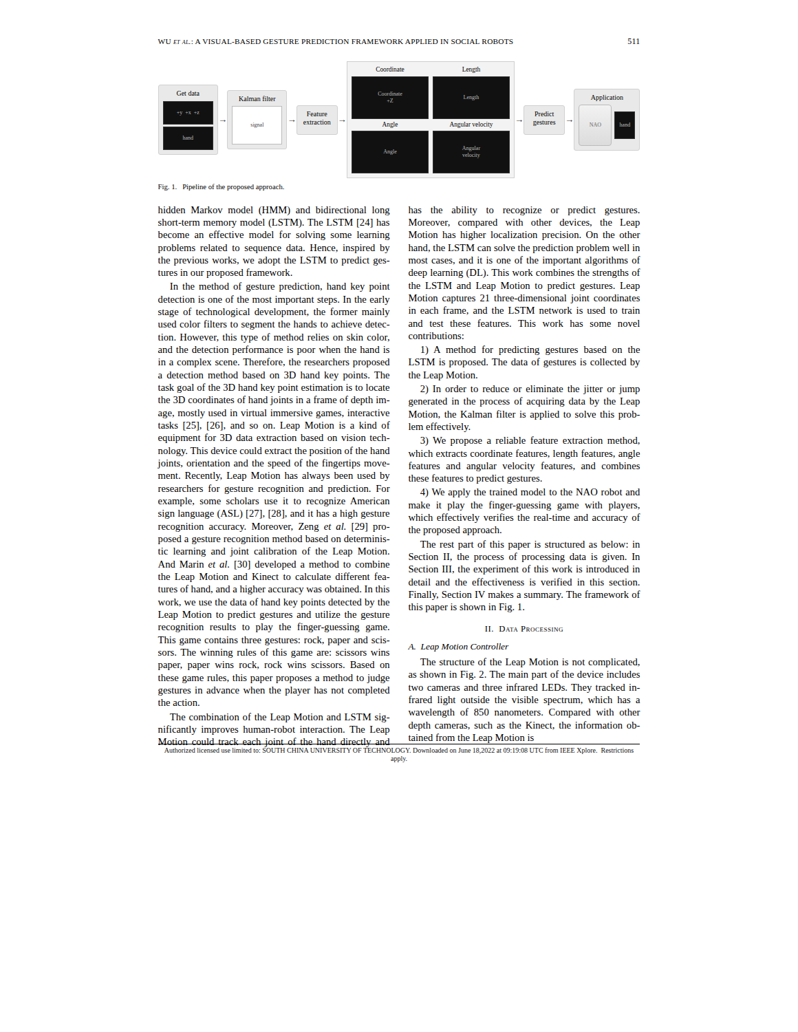WU et al.: A VISUAL-BASED GESTURE PREDICTION FRAMEWORK APPLIED IN SOCIAL ROBOTS
511
Get data
+y +x +z
hand
→
Kalman filter
signal
→
Feature
extraction
→
Coordinate
Length
Coordinate
+Z
Length
Angle
Angular velocity
Angle
Angular
velocity
→
Predict
gestures
→
Application
NAO
hand
Fig. 1. Pipeline of the proposed approach.
hidden Markov model (HMM) and bidirectional long short-term memory model (LSTM). The LSTM [24] has become an effective model for solving some learning problems related to sequence data. Hence, inspired by the previous works, we adopt the LSTM to predict gestures in our proposed framework.
In the method of gesture prediction, hand key point detection is one of the most important steps. In the early stage of technological development, the former mainly used color filters to segment the hands to achieve detection. However, this type of method relies on skin color, and the detection performance is poor when the hand is in a complex scene. Therefore, the researchers proposed a detection method based on 3D hand key points. The task goal of the 3D hand key point estimation is to locate the 3D coordinates of hand joints in a frame of depth image, mostly used in virtual immersive games, interactive tasks [25], [26], and so on. Leap Motion is a kind of equipment for 3D data extraction based on vision technology. This device could extract the position of the hand joints, orientation and the speed of the fingertips movement. Recently, Leap Motion has always been used by researchers for gesture recognition and prediction. For example, some scholars use it to recognize American sign language (ASL) [27], [28], and it has a high gesture recognition accuracy. Moreover, Zeng et al. [29] proposed a gesture recognition method based on deterministic learning and joint calibration of the Leap Motion. And Marin et al. [30] developed a method to combine the Leap Motion and Kinect to calculate different features of hand, and a higher accuracy was obtained. In this work, we use the data of hand key points detected by the Leap Motion to predict gestures and utilize the gesture recognition results to play the finger-guessing game. This game contains three gestures: rock, paper and scissors. The winning rules of this game are: scissors wins paper, paper wins rock, rock wins scissors. Based on these game rules, this paper proposes a method to judge gestures in advance when the player has not completed the action.
The combination of the Leap Motion and LSTM significantly improves human-robot interaction. The Leap Motion could track each joint of the hand directly and has the ability to recognize or predict gestures. Moreover, compared with other devices, the Leap Motion has higher localization precision. On the other hand, the LSTM can solve the prediction problem well in most cases, and it is one of the important algorithms of deep learning (DL). This work combines the strengths of the LSTM and Leap Motion to predict gestures. Leap Motion captures 21 three-dimensional joint coordinates in each frame, and the LSTM network is used to train and test these features. This work has some novel contributions:
1) A method for predicting gestures based on the LSTM is proposed. The data of gestures is collected by the Leap Motion.
2) In order to reduce or eliminate the jitter or jump generated in the process of acquiring data by the Leap Motion, the Kalman filter is applied to solve this problem effectively.
3) We propose a reliable feature extraction method, which extracts coordinate features, length features, angle features and angular velocity features, and combines these features to predict gestures.
4) We apply the trained model to the NAO robot and make it play the finger-guessing game with players, which effectively verifies the real-time and accuracy of the proposed approach.
The rest part of this paper is structured as below: in Section II, the process of processing data is given. In Section III, the experiment of this work is introduced in detail and the effectiveness is verified in this section. Finally, Section IV makes a summary. The framework of this paper is shown in Fig. 1.
II. Data Processing
A. Leap Motion Controller
The structure of the Leap Motion is not complicated, as shown in Fig. 2. The main part of the device includes two cameras and three infrared LEDs. They tracked infrared light outside the visible spectrum, which has a wavelength of 850 nanometers. Compared with other depth cameras, such as the Kinect, the information obtained from the Leap Motion is
Authorized licensed use limited to: SOUTH CHINA UNIVERSITY OF TECHNOLOGY. Downloaded on June 18,2022 at 09:19:08 UTC from IEEE Xplore. Restrictions apply.